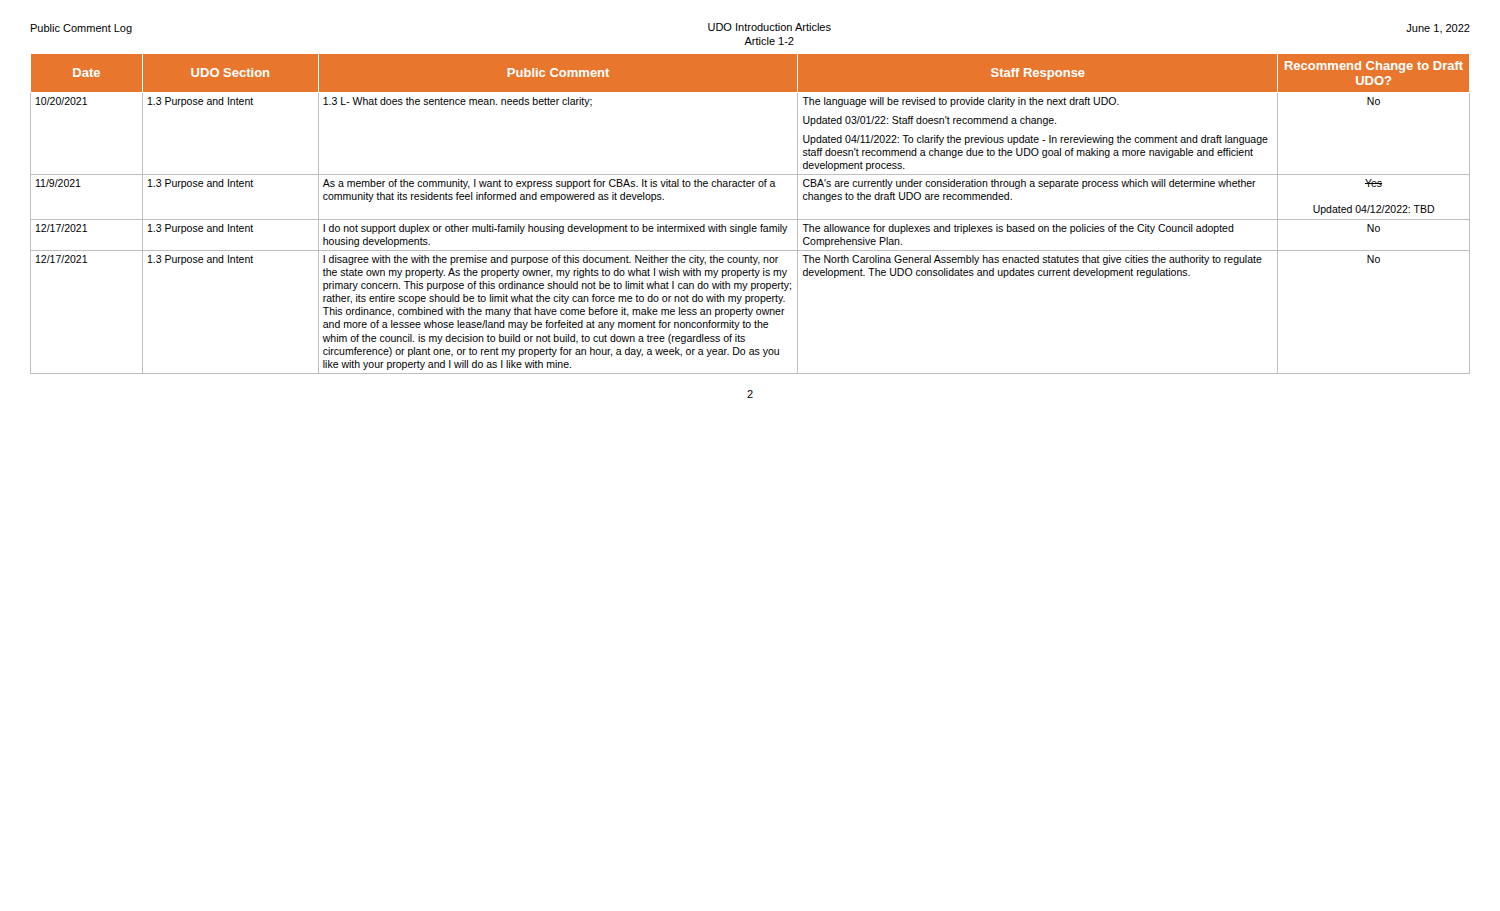Public Comment Log
UDO Introduction Articles
Article 1-2
June 1, 2022
| Date | UDO Section | Public Comment | Staff Response | Recommend Change to Draft UDO? |
| --- | --- | --- | --- | --- |
| 10/20/2021 | 1.3 Purpose and Intent | 1.3 L- What does the sentence mean. needs better clarity; | The language will be revised to provide clarity in the next draft UDO. Updated 03/01/22: Staff doesn't recommend a change. Updated 04/11/2022: To clarify the previous update - In rereviewing the comment and draft language staff doesn't recommend a change due to the UDO goal of making a more navigable and efficient development process. | No |
| 11/9/2021 | 1.3 Purpose and Intent | As a member of the community, I want to express support for CBAs. It is vital to the character of a community that its residents feel informed and empowered as it develops. | CBA's are currently under consideration through a separate process which will determine whether changes to the draft UDO are recommended. | Yes Updated 04/12/2022: TBD |
| 12/17/2021 | 1.3 Purpose and Intent | I do not support duplex or other multi-family housing development to be intermixed with single family housing developments. | The allowance for duplexes and triplexes is based on the policies of the City Council adopted Comprehensive Plan. | No |
| 12/17/2021 | 1.3 Purpose and Intent | I disagree with the with the premise and purpose of this document. Neither the city, the county, nor the state own my property. As the property owner, my rights to do what I wish with my property is my primary concern. This purpose of this ordinance should not be to limit what I can do with my property; rather, its entire scope should be to limit what the city can force me to do or not do with my property. This ordinance, combined with the many that have come before it, make me less an property owner and more of a lessee whose lease/land may be forfeited at any moment for nonconformity to the whim of the council. is my decision to build or not build, to cut down a tree (regardless of its circumference) or plant one, or to rent my property for an hour, a day, a week, or a year. Do as you like with your property and I will do as I like with mine. | The North Carolina General Assembly has enacted statutes that give cities the authority to regulate development. The UDO consolidates and updates current development regulations. | No |
2